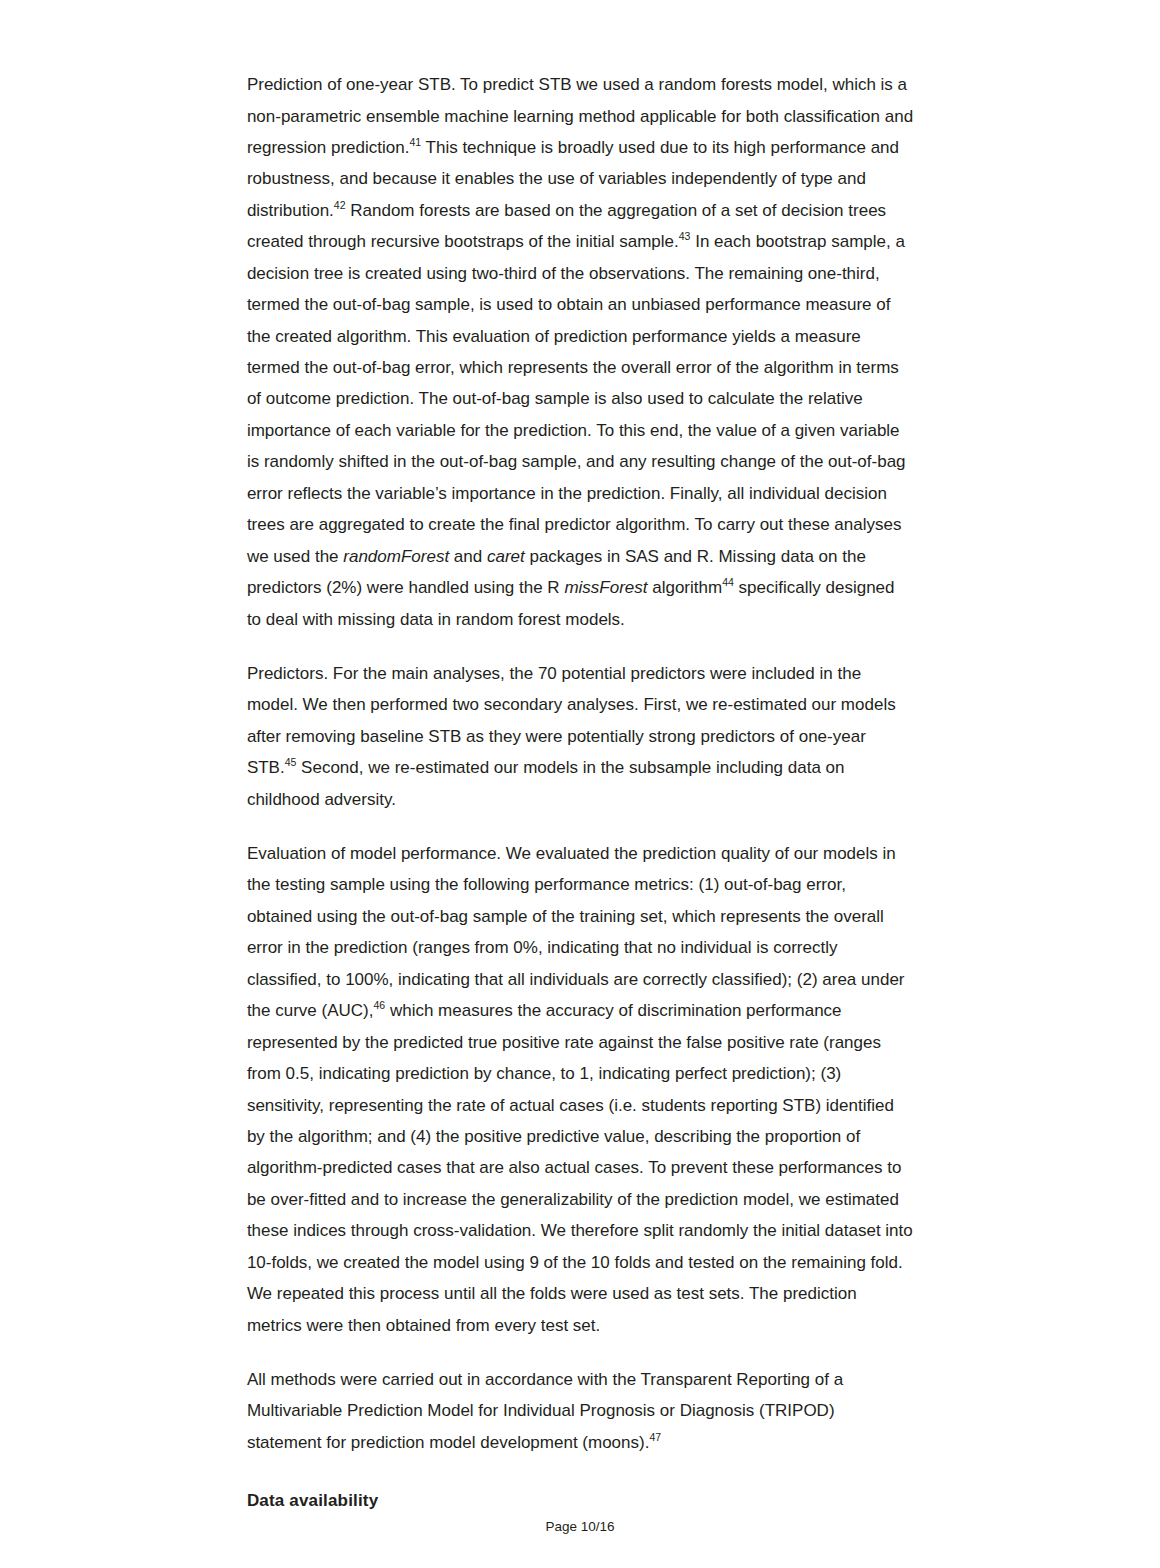Prediction of one-year STB. To predict STB we used a random forests model, which is a non-parametric ensemble machine learning method applicable for both classification and regression prediction.41 This technique is broadly used due to its high performance and robustness, and because it enables the use of variables independently of type and distribution.42 Random forests are based on the aggregation of a set of decision trees created through recursive bootstraps of the initial sample.43 In each bootstrap sample, a decision tree is created using two-third of the observations. The remaining one-third, termed the out-of-bag sample, is used to obtain an unbiased performance measure of the created algorithm. This evaluation of prediction performance yields a measure termed the out-of-bag error, which represents the overall error of the algorithm in terms of outcome prediction. The out-of-bag sample is also used to calculate the relative importance of each variable for the prediction. To this end, the value of a given variable is randomly shifted in the out-of-bag sample, and any resulting change of the out-of-bag error reflects the variable’s importance in the prediction. Finally, all individual decision trees are aggregated to create the final predictor algorithm. To carry out these analyses we used the randomForest and caret packages in SAS and R. Missing data on the predictors (2%) were handled using the R missForest algorithm44 specifically designed to deal with missing data in random forest models.
Predictors. For the main analyses, the 70 potential predictors were included in the model. We then performed two secondary analyses. First, we re-estimated our models after removing baseline STB as they were potentially strong predictors of one-year STB.45 Second, we re-estimated our models in the subsample including data on childhood adversity.
Evaluation of model performance. We evaluated the prediction quality of our models in the testing sample using the following performance metrics: (1) out-of-bag error, obtained using the out-of-bag sample of the training set, which represents the overall error in the prediction (ranges from 0%, indicating that no individual is correctly classified, to 100%, indicating that all individuals are correctly classified); (2) area under the curve (AUC),46 which measures the accuracy of discrimination performance represented by the predicted true positive rate against the false positive rate (ranges from 0.5, indicating prediction by chance, to 1, indicating perfect prediction); (3) sensitivity, representing the rate of actual cases (i.e. students reporting STB) identified by the algorithm; and (4) the positive predictive value, describing the proportion of algorithm-predicted cases that are also actual cases. To prevent these performances to be over-fitted and to increase the generalizability of the prediction model, we estimated these indices through cross-validation. We therefore split randomly the initial dataset into 10-folds, we created the model using 9 of the 10 folds and tested on the remaining fold. We repeated this process until all the folds were used as test sets. The prediction metrics were then obtained from every test set.
All methods were carried out in accordance with the Transparent Reporting of a Multivariable Prediction Model for Individual Prognosis or Diagnosis (TRIPOD) statement for prediction model development (moons).47
Data availability
Page 10/16